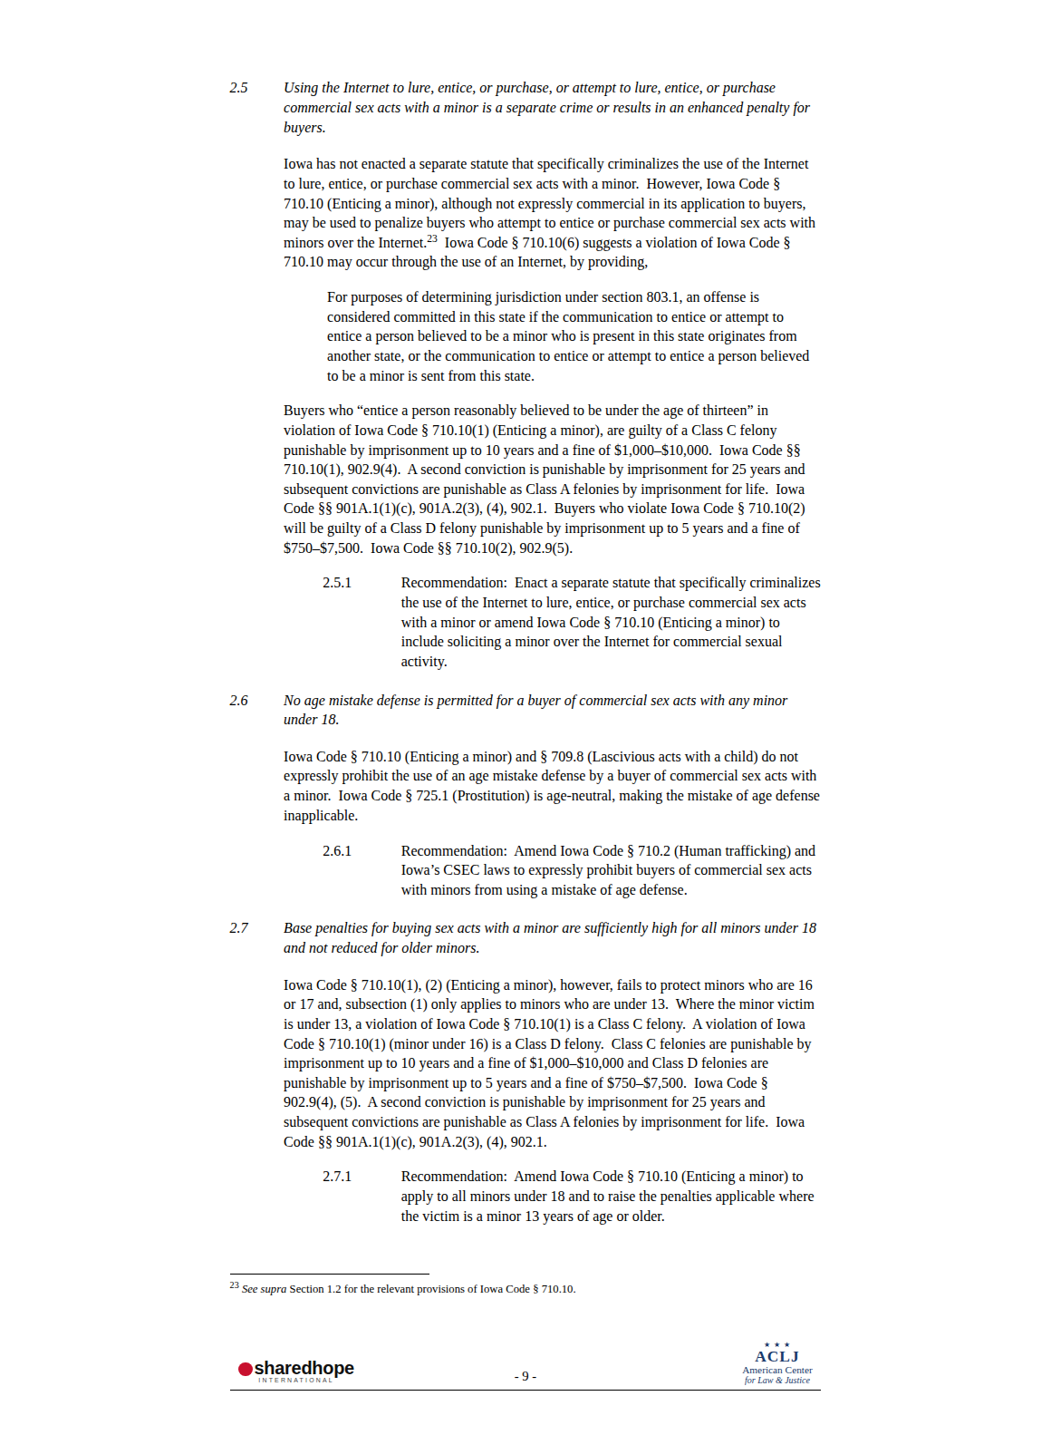2.5
Using the Internet to lure, entice, or purchase, or attempt to lure, entice, or purchase commercial sex acts with a minor is a separate crime or results in an enhanced penalty for buyers.
Iowa has not enacted a separate statute that specifically criminalizes the use of the Internet to lure, entice, or purchase commercial sex acts with a minor. However, Iowa Code § 710.10 (Enticing a minor), although not expressly commercial in its application to buyers, may be used to penalize buyers who attempt to entice or purchase commercial sex acts with minors over the Internet.23 Iowa Code § 710.10(6) suggests a violation of Iowa Code § 710.10 may occur through the use of an Internet, by providing,
For purposes of determining jurisdiction under section 803.1, an offense is considered committed in this state if the communication to entice or attempt to entice a person believed to be a minor who is present in this state originates from another state, or the communication to entice or attempt to entice a person believed to be a minor is sent from this state.
Buyers who “entice a person reasonably believed to be under the age of thirteen” in violation of Iowa Code § 710.10(1) (Enticing a minor), are guilty of a Class C felony punishable by imprisonment up to 10 years and a fine of $1,000–$10,000. Iowa Code §§ 710.10(1), 902.9(4). A second conviction is punishable by imprisonment for 25 years and subsequent convictions are punishable as Class A felonies by imprisonment for life. Iowa Code §§ 901A.1(1)(c), 901A.2(3), (4), 902.1. Buyers who violate Iowa Code § 710.10(2) will be guilty of a Class D felony punishable by imprisonment up to 5 years and a fine of $750–$7,500. Iowa Code §§ 710.10(2), 902.9(5).
2.5.1
Recommendation: Enact a separate statute that specifically criminalizes the use of the Internet to lure, entice, or purchase commercial sex acts with a minor or amend Iowa Code § 710.10 (Enticing a minor) to include soliciting a minor over the Internet for commercial sexual activity.
2.6
No age mistake defense is permitted for a buyer of commercial sex acts with any minor under 18.
Iowa Code § 710.10 (Enticing a minor) and § 709.8 (Lascivious acts with a child) do not expressly prohibit the use of an age mistake defense by a buyer of commercial sex acts with a minor. Iowa Code § 725.1 (Prostitution) is age-neutral, making the mistake of age defense inapplicable.
2.6.1
Recommendation: Amend Iowa Code § 710.2 (Human trafficking) and Iowa’s CSEC laws to expressly prohibit buyers of commercial sex acts with minors from using a mistake of age defense.
2.7
Base penalties for buying sex acts with a minor are sufficiently high for all minors under 18 and not reduced for older minors.
Iowa Code § 710.10(1), (2) (Enticing a minor), however, fails to protect minors who are 16 or 17 and, subsection (1) only applies to minors who are under 13. Where the minor victim is under 13, a violation of Iowa Code § 710.10(1) is a Class C felony. A violation of Iowa Code § 710.10(1) (minor under 16) is a Class D felony. Class C felonies are punishable by imprisonment up to 10 years and a fine of $1,000–$10,000 and Class D felonies are punishable by imprisonment up to 5 years and a fine of $750–$7,500. Iowa Code § 902.9(4), (5). A second conviction is punishable by imprisonment for 25 years and subsequent convictions are punishable as Class A felonies by imprisonment for life. Iowa Code §§ 901A.1(1)(c), 901A.2(3), (4), 902.1.
2.7.1
Recommendation: Amend Iowa Code § 710.10 (Enticing a minor) to apply to all minors under 18 and to raise the penalties applicable where the victim is a minor 13 years of age or older.
23 See supra Section 1.2 for the relevant provisions of Iowa Code § 710.10.
sharedhope
INTERNATIONAL
- 9 -
★ ★ ★
ACLJ
American Center
for Law & Justice